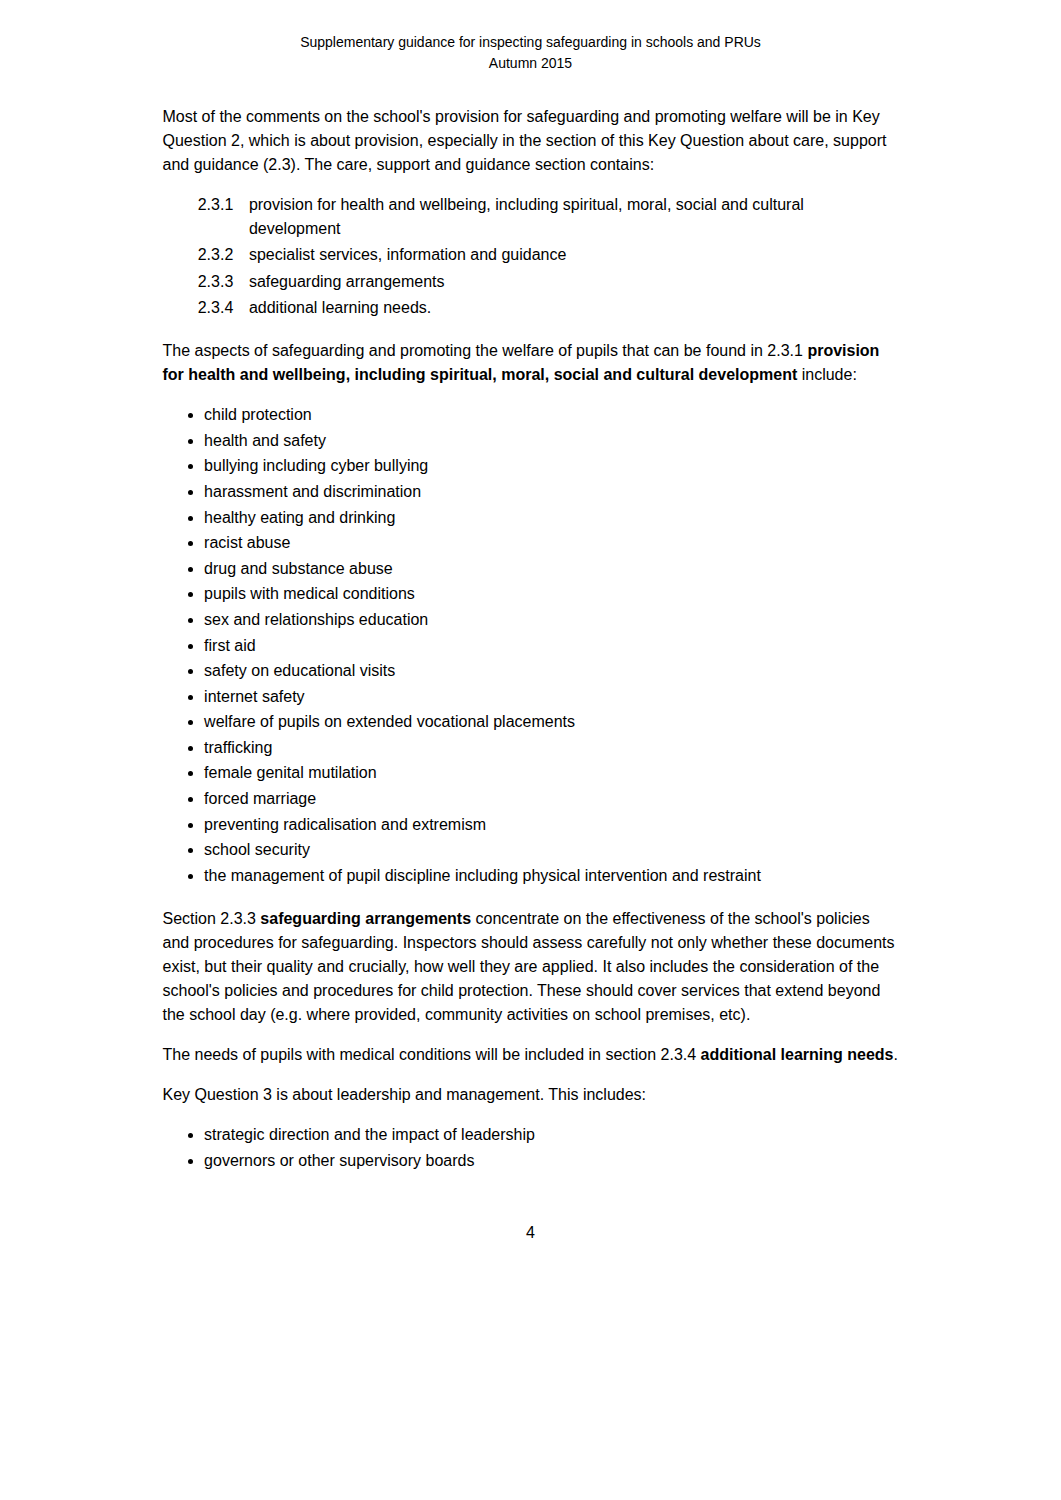Supplementary guidance for inspecting safeguarding in schools and PRUs
Autumn 2015
Most of the comments on the school's provision for safeguarding and promoting welfare will be in Key Question 2, which is about provision, especially in the section of this Key Question about care, support and guidance (2.3). The care, support and guidance section contains:
2.3.1provision for health and wellbeing, including spiritual, moral, social and cultural development
2.3.2specialist services, information and guidance
2.3.3safeguarding arrangements
2.3.4additional learning needs.
The aspects of safeguarding and promoting the welfare of pupils that can be found in 2.3.1 provision for health and wellbeing, including spiritual, moral, social and cultural development include:
child protection
health and safety
bullying including cyber bullying
harassment and discrimination
healthy eating and drinking
racist abuse
drug and substance abuse
pupils with medical conditions
sex and relationships education
first aid
safety on educational visits
internet safety
welfare of pupils on extended vocational placements
trafficking
female genital mutilation
forced marriage
preventing radicalisation and extremism
school security
the management of pupil discipline including physical intervention and restraint
Section 2.3.3 safeguarding arrangements concentrate on the effectiveness of the school's policies and procedures for safeguarding. Inspectors should assess carefully not only whether these documents exist, but their quality and crucially, how well they are applied. It also includes the consideration of the school's policies and procedures for child protection. These should cover services that extend beyond the school day (e.g. where provided, community activities on school premises, etc).
The needs of pupils with medical conditions will be included in section 2.3.4 additional learning needs.
Key Question 3 is about leadership and management. This includes:
strategic direction and the impact of leadership
governors or other supervisory boards
4